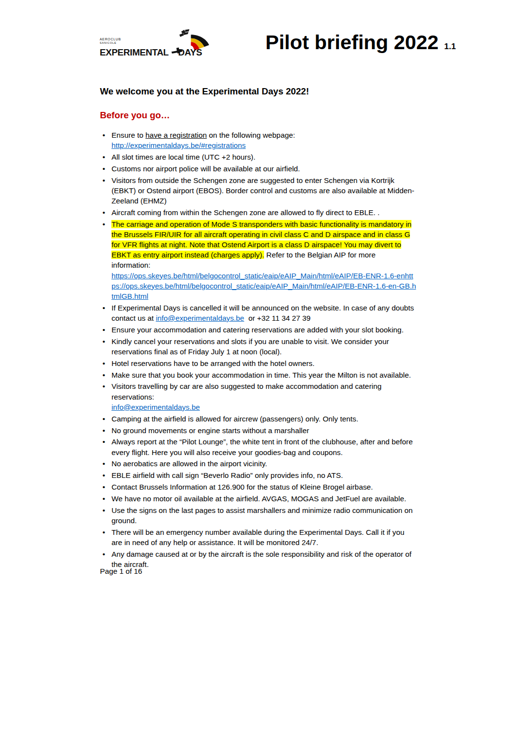AEROCLUB SANICOLE EXPERIMENTAL DAYS
Pilot briefing 2022 1.1
We welcome you at the Experimental Days 2022!
Before you go…
Ensure to have a registration on the following webpage:
http://experimentaldays.be/#registrations
All slot times are local time (UTC +2 hours).
Customs nor airport police will be available at our airfield.
Visitors from outside the Schengen zone are suggested to enter Schengen via Kortrijk (EBKT) or Ostend airport (EBOS). Border control and customs are also available at Midden-Zeeland (EHMZ)
Aircraft coming from within the Schengen zone are allowed to fly direct to EBLE. .
The carriage and operation of Mode S transponders with basic functionality is mandatory in the Brussels FIR/UIR for all aircraft operating in civil class C and D airspace and in class G for VFR flights at night. Note that Ostend Airport is a class D airspace! You may divert to EBKT as entry airport instead (charges apply). Refer to the Belgian AIP for more information:
https://ops.skeyes.be/html/belgocontrol_static/eaip/eAIP_Main/html/eAIP/EB-ENR-1.6-en https://ops.skeyes.be/html/belgocontrol_static/eaip/eAIP_Main/html/eAIP/EB-ENR-1.6-en-GB.html GB.html
If Experimental Days is cancelled it will be announced on the website. In case of any doubts contact us at info@experimentaldays.be or +32 11 34 27 39
Ensure your accommodation and catering reservations are added with your slot booking.
Kindly cancel your reservations and slots if you are unable to visit. We consider your reservations final as of Friday July 1 at noon (local).
Hotel reservations have to be arranged with the hotel owners.
Make sure that you book your accommodation in time. This year the Milton is not available.
Visitors travelling by car are also suggested to make accommodation and catering reservations:
info@experimentaldays.be
Camping at the airfield is allowed for aircrew (passengers) only. Only tents.
No ground movements or engine starts without a marshaller
Always report at the “Pilot Lounge”, the white tent in front of the clubhouse, after and before every flight. Here you will also receive your goodies-bag and coupons.
No aerobatics are allowed in the airport vicinity.
EBLE airfield with call sign “Beverlo Radio” only provides info, no ATS.
Contact Brussels Information at 126.900 for the status of Kleine Brogel airbase.
We have no motor oil available at the airfield. AVGAS, MOGAS and JetFuel are available.
Use the signs on the last pages to assist marshallers and minimize radio communication on ground.
There will be an emergency number available during the Experimental Days. Call it if you are in need of any help or assistance. It will be monitored 24/7.
Any damage caused at or by the aircraft is the sole responsibility and risk of the operator of the aircraft.
Page 1 of 16